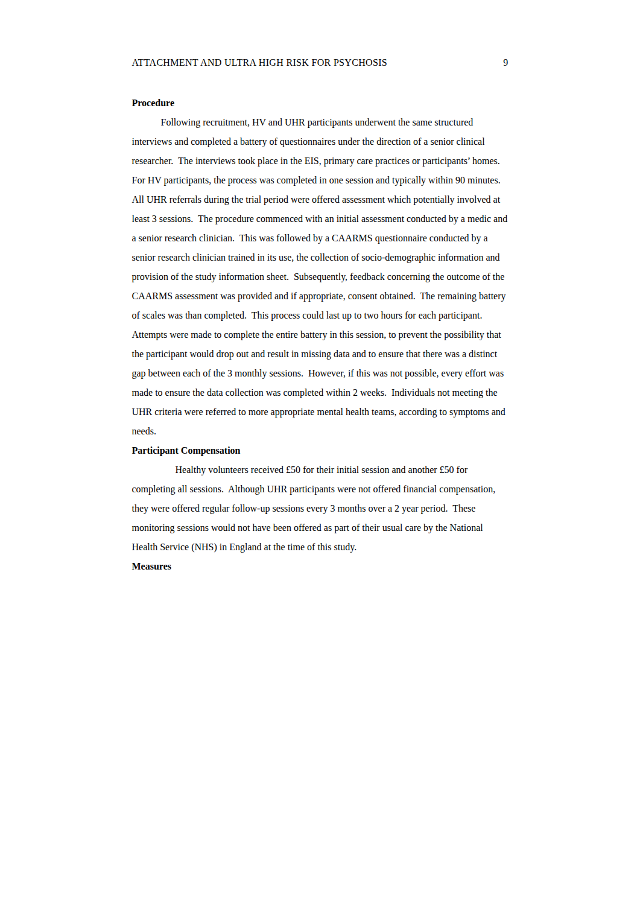Attachment and Ultra High Risk for Psychosis 9
Procedure
Following recruitment, HV and UHR participants underwent the same structured interviews and completed a battery of questionnaires under the direction of a senior clinical researcher. The interviews took place in the EIS, primary care practices or participants’ homes. For HV participants, the process was completed in one session and typically within 90 minutes. All UHR referrals during the trial period were offered assessment which potentially involved at least 3 sessions. The procedure commenced with an initial assessment conducted by a medic and a senior research clinician. This was followed by a CAARMS questionnaire conducted by a senior research clinician trained in its use, the collection of socio-demographic information and provision of the study information sheet. Subsequently, feedback concerning the outcome of the CAARMS assessment was provided and if appropriate, consent obtained. The remaining battery of scales was than completed. This process could last up to two hours for each participant. Attempts were made to complete the entire battery in this session, to prevent the possibility that the participant would drop out and result in missing data and to ensure that there was a distinct gap between each of the 3 monthly sessions. However, if this was not possible, every effort was made to ensure the data collection was completed within 2 weeks. Individuals not meeting the UHR criteria were referred to more appropriate mental health teams, according to symptoms and needs.
Participant Compensation
Healthy volunteers received £50 for their initial session and another £50 for completing all sessions. Although UHR participants were not offered financial compensation, they were offered regular follow-up sessions every 3 months over a 2 year period. These monitoring sessions would not have been offered as part of their usual care by the National Health Service (NHS) in England at the time of this study.
Measures